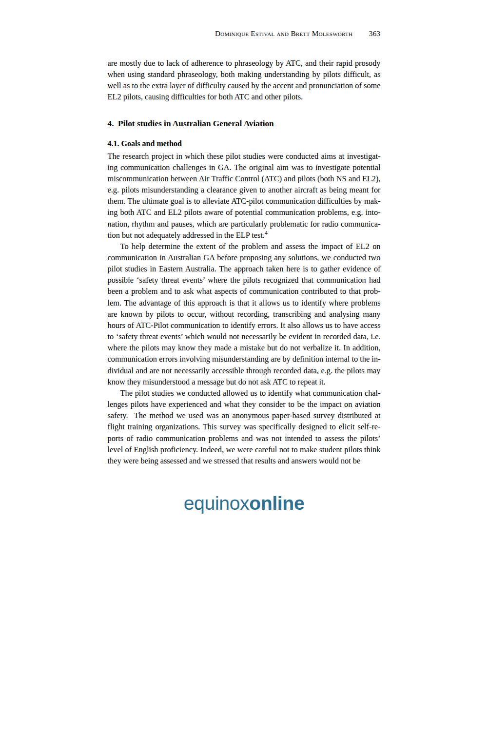Dominique Estival and Brett Molesworth363
are mostly due to lack of adherence to phraseology by ATC, and their rapid prosody when using standard phraseology, both making understanding by pilots difficult, as well as to the extra layer of difficulty caused by the accent and pronunciation of some EL2 pilots, causing difficulties for both ATC and other pilots.
4. Pilot studies in Australian General Aviation
4.1. Goals and method
The research project in which these pilot studies were conducted aims at investigating communication challenges in GA. The original aim was to investigate potential miscommunication between Air Traffic Control (ATC) and pilots (both NS and EL2), e.g. pilots misunderstanding a clearance given to another aircraft as being meant for them. The ultimate goal is to alleviate ATC-pilot communication difficulties by making both ATC and EL2 pilots aware of potential communication problems, e.g. intonation, rhythm and pauses, which are particularly problematic for radio communication but not adequately addressed in the ELP test.4
To help determine the extent of the problem and assess the impact of EL2 on communication in Australian GA before proposing any solutions, we conducted two pilot studies in Eastern Australia. The approach taken here is to gather evidence of possible ‘safety threat events’ where the pilots recognized that communication had been a problem and to ask what aspects of communication contributed to that problem. The advantage of this approach is that it allows us to identify where problems are known by pilots to occur, without recording, transcribing and analysing many hours of ATC-Pilot communication to identify errors. It also allows us to have access to ‘safety threat events’ which would not necessarily be evident in recorded data, i.e. where the pilots may know they made a mistake but do not verbalize it. In addition, communication errors involving misunderstanding are by definition internal to the individual and are not necessarily accessible through recorded data, e.g. the pilots may know they misunderstood a message but do not ask ATC to repeat it.
The pilot studies we conducted allowed us to identify what communication challenges pilots have experienced and what they consider to be the impact on aviation safety. The method we used was an anonymous paper-based survey distributed at flight training organizations. This survey was specifically designed to elicit self-reports of radio communication problems and was not intended to assess the pilots’ level of English proficiency. Indeed, we were careful not to make student pilots think they were being assessed and we stressed that results and answers would not be
equinoxonline